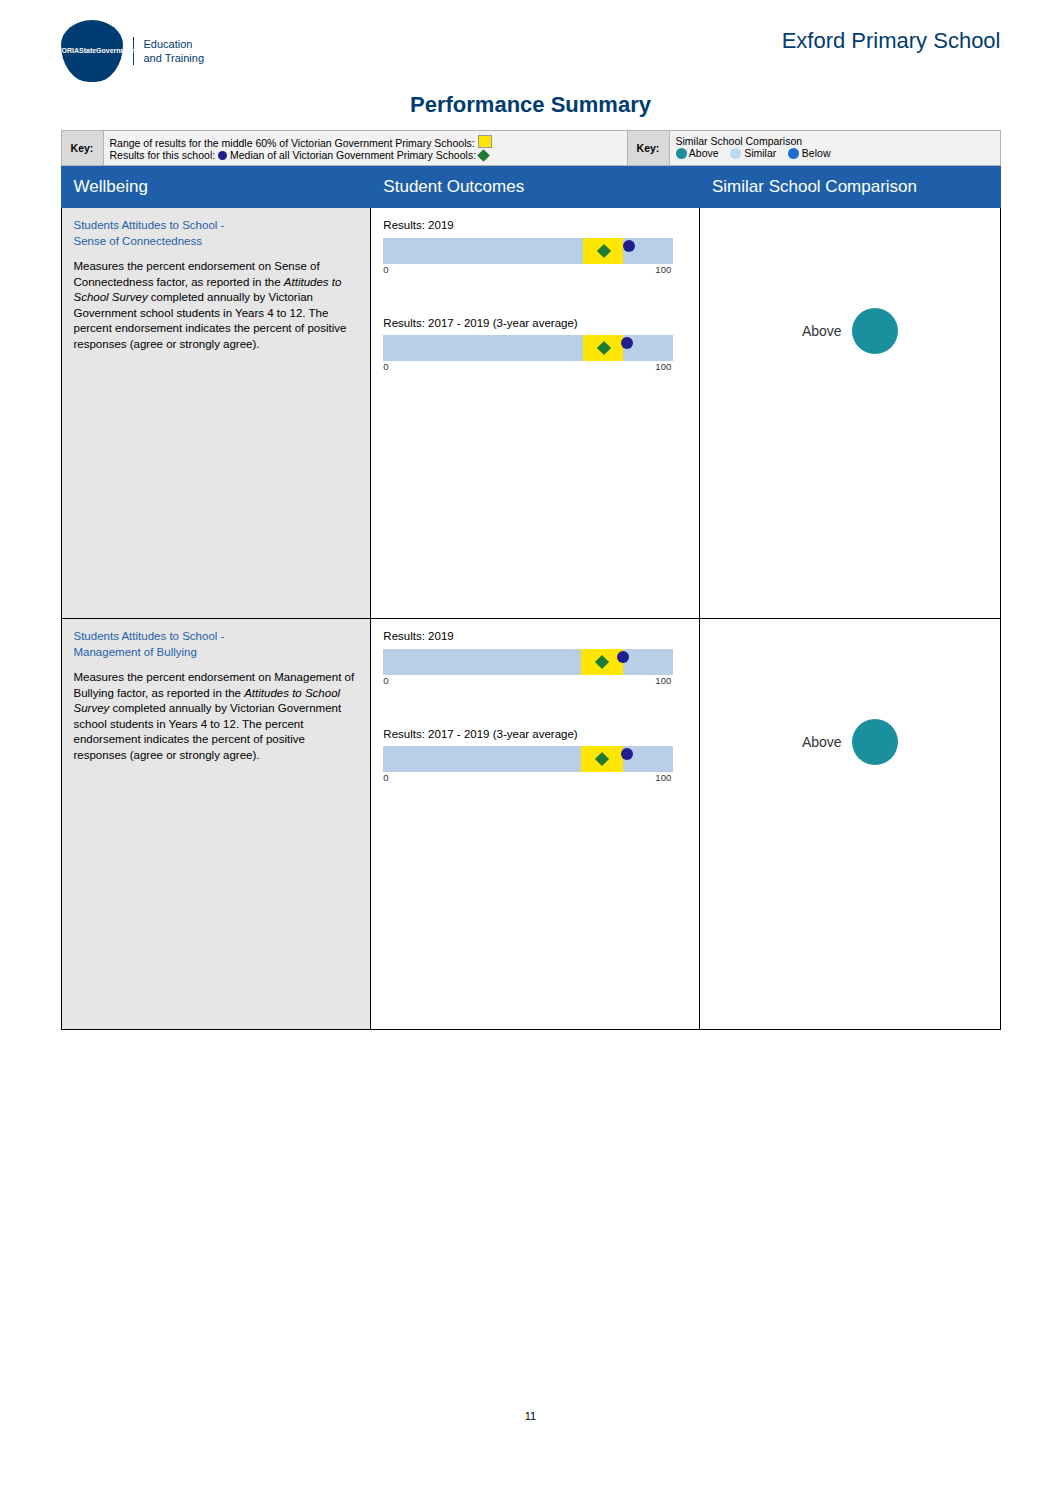VICTORIA State Government
Education
and Training
Exford Primary School
Performance Summary
Key:
Range of results for the middle 60% of Victorian Government Primary Schools:
Results for this school: Median of all Victorian Government Primary Schools:
Key:
Similar School Comparison
Above Similar Below
| Wellbeing | Student Outcomes | Similar School Comparison |
| --- | --- | --- |
| Students Attitudes to School - Sense of Connectedness Measures the percent endorsement on Sense of Connectedness factor, as reported in the Attitudes to School Survey completed annually by Victorian Government school students in Years 4 to 12. The percent endorsement indicates the percent of positive responses (agree or strongly agree). | Results: 2019 0 100 Results: 2017 - 2019 (3-year average) 0 100 | Above |
| Students Attitudes to School - Management of Bullying Measures the percent endorsement on Management of Bullying factor, as reported in the Attitudes to School Survey completed annually by Victorian Government school students in Years 4 to 12. The percent endorsement indicates the percent of positive responses (agree or strongly agree). | Results: 2019 0 100 Results: 2017 - 2019 (3-year average) 0 100 | Above |
11